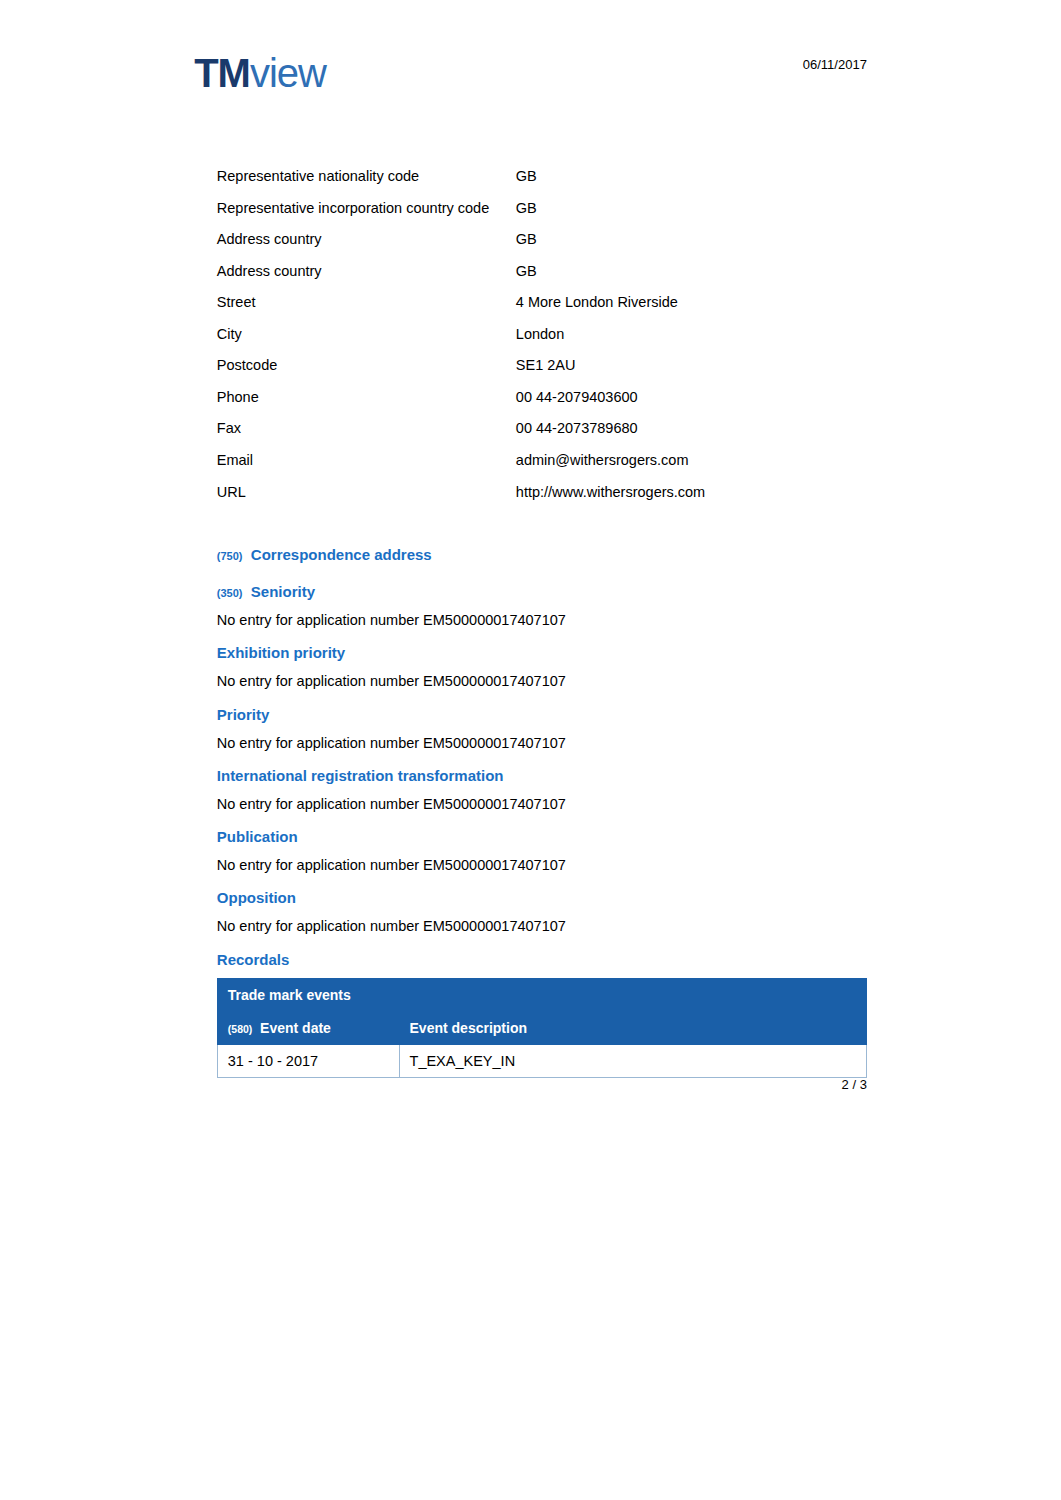TM view
06/11/2017
| Representative nationality code | GB |
| Representative incorporation country code | GB |
| Address country | GB |
| Address country | GB |
| Street | 4 More London Riverside |
| City | London |
| Postcode | SE1 2AU |
| Phone | 00 44-2079403600 |
| Fax | 00 44-2073789680 |
| Email | admin@withersrogers.com |
| URL | http://www.withersrogers.com |
(750) Correspondence address
(350) Seniority
No entry for application number EM500000017407107
Exhibition priority
No entry for application number EM500000017407107
Priority
No entry for application number EM500000017407107
International registration transformation
No entry for application number EM500000017407107
Publication
No entry for application number EM500000017407107
Opposition
No entry for application number EM500000017407107
Recordals
| Trade mark events |
| --- |
| (580) Event date | Event description |
| 31 - 10 - 2017 | T_EXA_KEY_IN |
2 / 3